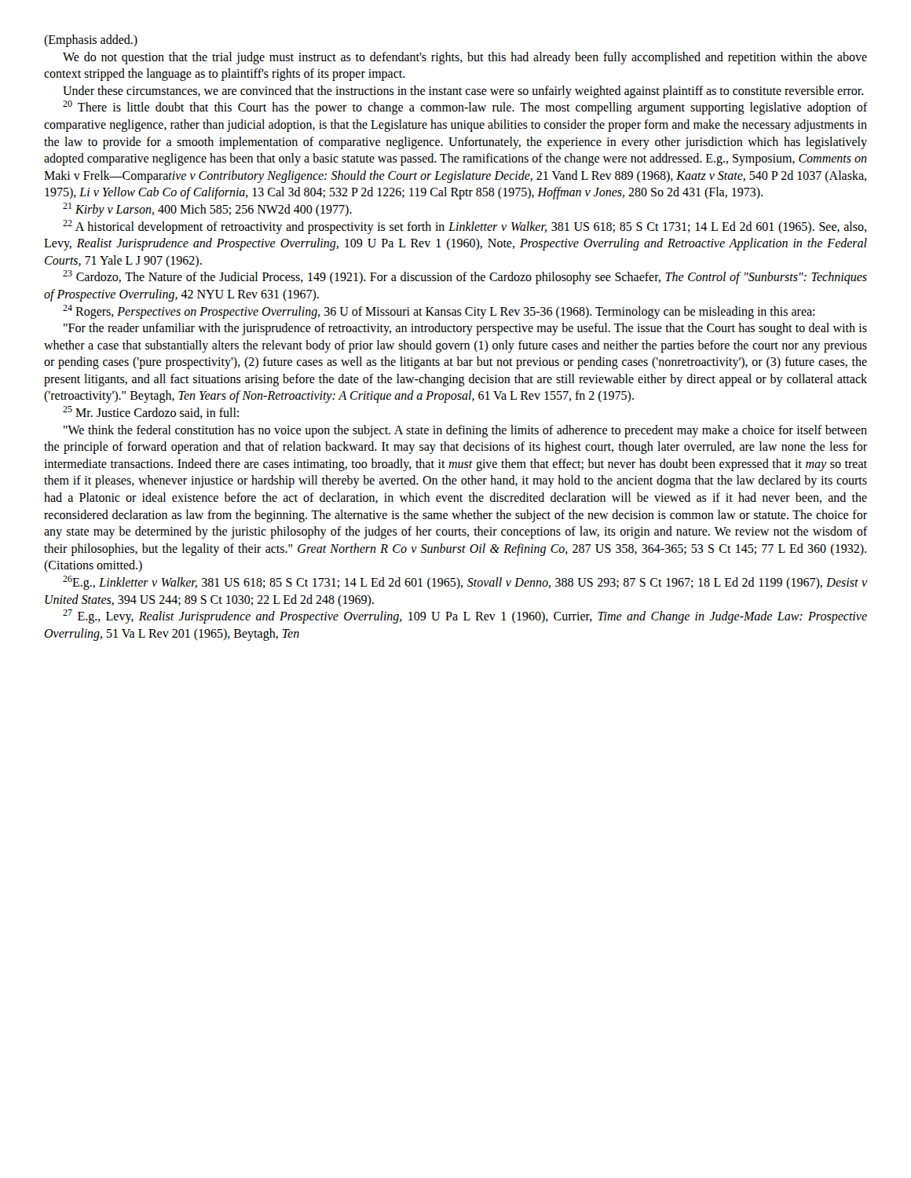(Emphasis added.)
We do not question that the trial judge must instruct as to defendant's rights, but this had already been fully accomplished and repetition within the above context stripped the language as to plaintiff's rights of its proper impact.
Under these circumstances, we are convinced that the instructions in the instant case were so unfairly weighted against plaintiff as to constitute reversible error.
20 There is little doubt that this Court has the power to change a common-law rule. The most compelling argument supporting legislative adoption of comparative negligence, rather than judicial adoption, is that the Legislature has unique abilities to consider the proper form and make the necessary adjustments in the law to provide for a smooth implementation of comparative negligence. Unfortunately, the experience in every other jurisdiction which has legislatively adopted comparative negligence has been that only a basic statute was passed. The ramifications of the change were not addressed. E.g., Symposium, Comments on Maki v Frelk—Comparative v Contributory Negligence: Should the Court or Legislature Decide, 21 Vand L Rev 889 (1968), Kaatz v State, 540 P 2d 1037 (Alaska, 1975), Li v Yellow Cab Co of California, 13 Cal 3d 804; 532 P 2d 1226; 119 Cal Rptr 858 (1975), Hoffman v Jones, 280 So 2d 431 (Fla, 1973).
21 Kirby v Larson, 400 Mich 585; 256 NW2d 400 (1977).
22 A historical development of retroactivity and prospectivity is set forth in Linkletter v Walker, 381 US 618; 85 S Ct 1731; 14 L Ed 2d 601 (1965). See, also, Levy, Realist Jurisprudence and Prospective Overruling, 109 U Pa L Rev 1 (1960), Note, Prospective Overruling and Retroactive Application in the Federal Courts, 71 Yale L J 907 (1962).
23 Cardozo, The Nature of the Judicial Process, 149 (1921). For a discussion of the Cardozo philosophy see Schaefer, The Control of "Sunbursts": Techniques of Prospective Overruling, 42 NYU L Rev 631 (1967).
24 Rogers, Perspectives on Prospective Overruling, 36 U of Missouri at Kansas City L Rev 35-36 (1968). Terminology can be misleading in this area:
"For the reader unfamiliar with the jurisprudence of retroactivity, an introductory perspective may be useful. The issue that the Court has sought to deal with is whether a case that substantially alters the relevant body of prior law should govern (1) only future cases and neither the parties before the court nor any previous or pending cases ('pure prospectivity'), (2) future cases as well as the litigants at bar but not previous or pending cases ('nonretroactivity'), or (3) future cases, the present litigants, and all fact situations arising before the date of the law-changing decision that are still reviewable either by direct appeal or by collateral attack ('retroactivity')." Beytagh, Ten Years of Non-Retroactivity: A Critique and a Proposal, 61 Va L Rev 1557, fn 2 (1975).
25 Mr. Justice Cardozo said, in full:
"We think the federal constitution has no voice upon the subject. A state in defining the limits of adherence to precedent may make a choice for itself between the principle of forward operation and that of relation backward. It may say that decisions of its highest court, though later overruled, are law none the less for intermediate transactions. Indeed there are cases intimating, too broadly, that it must give them that effect; but never has doubt been expressed that it may so treat them if it pleases, whenever injustice or hardship will thereby be averted. On the other hand, it may hold to the ancient dogma that the law declared by its courts had a Platonic or ideal existence before the act of declaration, in which event the discredited declaration will be viewed as if it had never been, and the reconsidered declaration as law from the beginning. The alternative is the same whether the subject of the new decision is common law or statute. The choice for any state may be determined by the juristic philosophy of the judges of her courts, their conceptions of law, its origin and nature. We review not the wisdom of their philosophies, but the legality of their acts." Great Northern R Co v Sunburst Oil & Refining Co, 287 US 358, 364-365; 53 S Ct 145; 77 L Ed 360 (1932). (Citations omitted.)
26E.g., Linkletter v Walker, 381 US 618; 85 S Ct 1731; 14 L Ed 2d 601 (1965), Stovall v Denno, 388 US 293; 87 S Ct 1967; 18 L Ed 2d 1199 (1967), Desist v United States, 394 US 244; 89 S Ct 1030; 22 L Ed 2d 248 (1969).
27 E.g., Levy, Realist Jurisprudence and Prospective Overruling, 109 U Pa L Rev 1 (1960), Currier, Time and Change in Judge-Made Law: Prospective Overruling, 51 Va L Rev 201 (1965), Beytagh, Ten